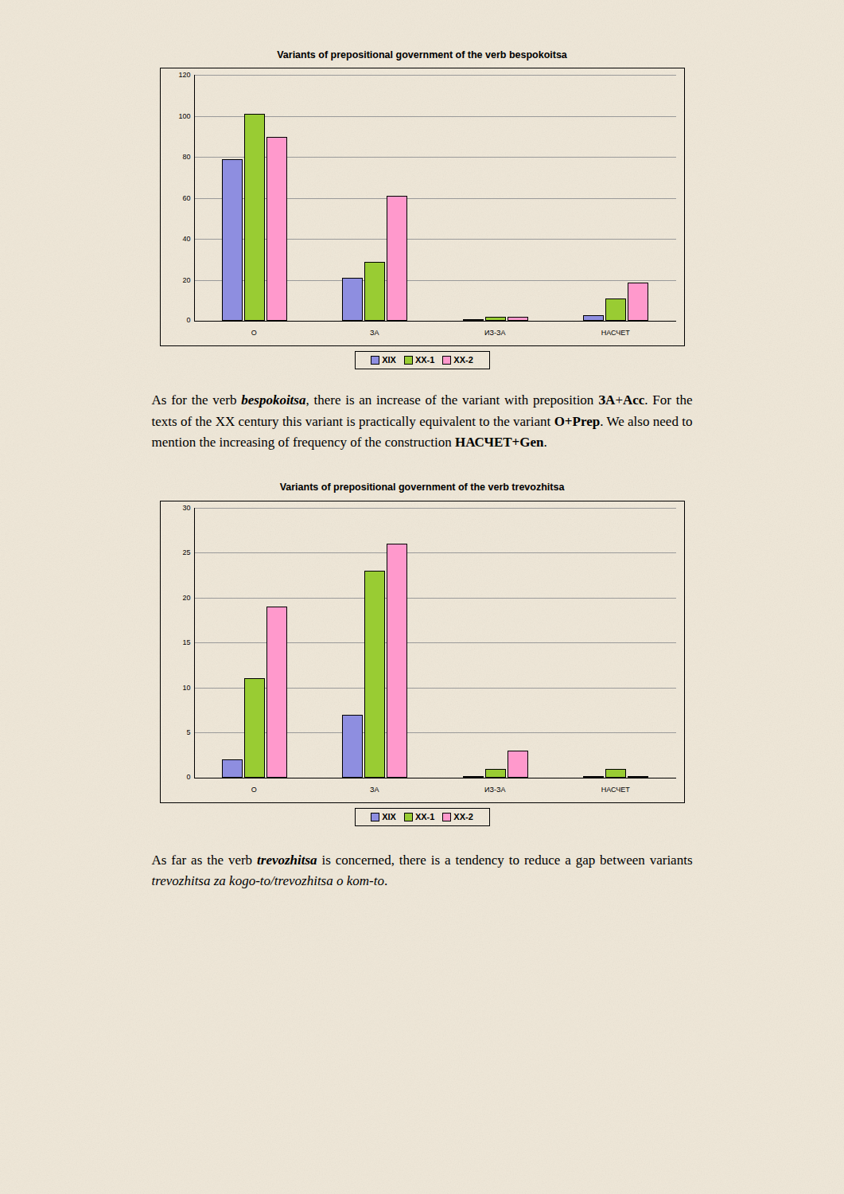Variants of prepositional government of the verb bespokoitsa
120
100
80
60
40
20
0
О ЗА ИЗ-ЗА НАСЧЕТ
XIX XX-1 XX-2
As for the verb bespokoitsa, there is an increase of the variant with preposition ЗА+Acc. For the texts of the XX century this variant is practically equivalent to the variant О+Prep. We also need to mention the increasing of frequency of the construction НАСЧЕТ+Gen.
Variants of prepositional government of the verb trevozhitsa
30
25
20
15
10
5
0
О ЗА ИЗ-ЗА НАСЧЕТ
XIX XX-1 XX-2
As far as the verb trevozhitsa is concerned, there is a tendency to reduce a gap between variants trevozhitsa za kogo-to/trevozhitsa o kom-to.